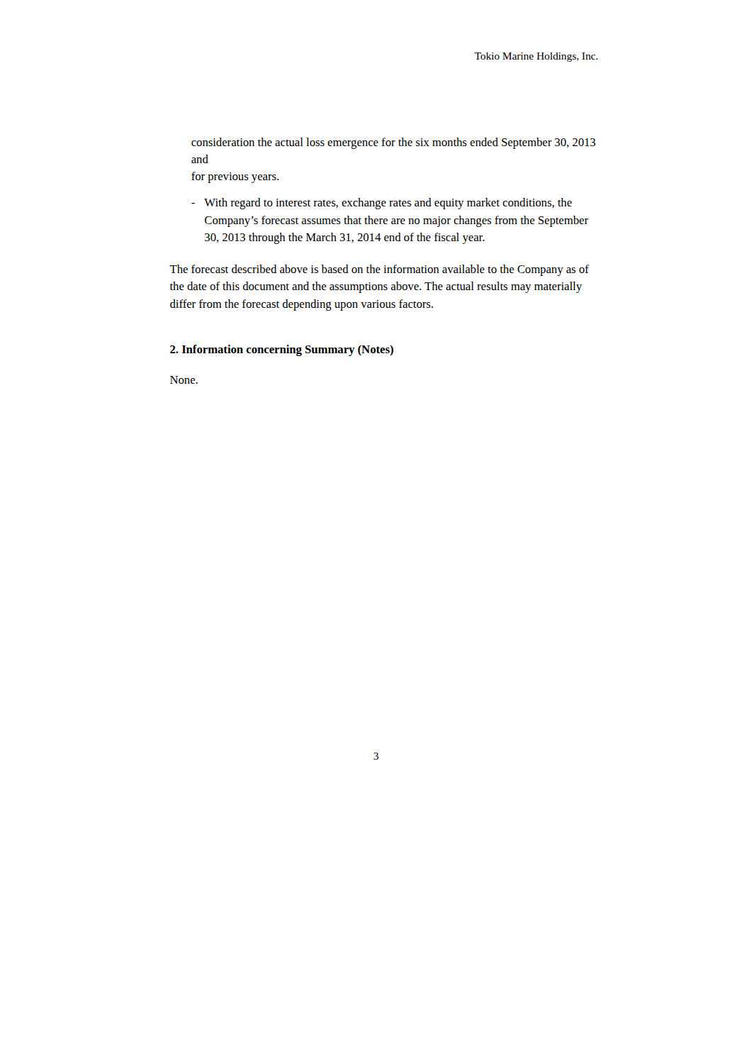Tokio Marine Holdings, Inc.
consideration the actual loss emergence for the six months ended September 30, 2013 and
for previous years.
With regard to interest rates, exchange rates and equity market conditions, the Company’s forecast assumes that there are no major changes from the September 30, 2013 through the March 31, 2014 end of the fiscal year.
The forecast described above is based on the information available to the Company as of the date of this document and the assumptions above. The actual results may materially differ from the forecast depending upon various factors.
2. Information concerning Summary (Notes)
None.
3